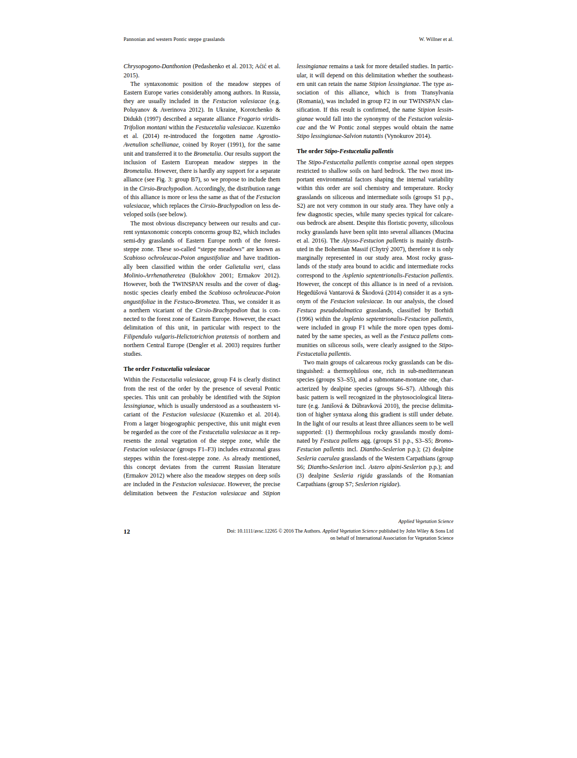Pannonian and western Pontic steppe grasslands
W. Willner et al.
Chrysopogono-Danthonion (Pedashenko et al. 2013; Aćić et al. 2015).
The syntaxonomic position of the meadow steppes of Eastern Europe varies considerably among authors. In Russia, they are usually included in the Festucion valesiacae (e.g. Poluyanov & Averinova 2012). In Ukraine, Korotchenko & Didukh (1997) described a separate alliance Fragario viridis-Trifolion montani within the Festucetalia valesiacae. Kuzemko et al. (2014) re-introduced the forgotten name Agrostio-Avenulion schellianae, coined by Royer (1991), for the same unit and transferred it to the Brometalia. Our results support the inclusion of Eastern European meadow steppes in the Brometalia. However, there is hardly any support for a separate alliance (see Fig. 3: group B7), so we propose to include them in the Cirsio-Brachypodion. Accordingly, the distribution range of this alliance is more or less the same as that of the Festucion valesiacae, which replaces the Cirsio-Brachypodion on less developed soils (see below).
The most obvious discrepancy between our results and current syntaxonomic concepts concerns group B2, which includes semi-dry grasslands of Eastern Europe north of the forest-steppe zone. These so-called “steppe meadows” are known as Scabioso ochroleucae-Poion angustifoliae and have traditionally been classified within the order Galietalia veri, class Molinio-Arrhenatheretea (Bulokhov 2001; Ermakov 2012). However, both the TWINSPAN results and the cover of diagnostic species clearly embed the Scabioso ochroleucae-Poion angustifoliae in the Festuco-Brometea. Thus, we consider it as a northern vicariant of the Cirsio-Brachypodion that is connected to the forest zone of Eastern Europe. However, the exact delimitation of this unit, in particular with respect to the Filipendulo vulgaris-Helictotrichion pratensis of northern and northern Central Europe (Dengler et al. 2003) requires further studies.
The order Festucetalia valesiacae
Within the Festucetalia valesiacae, group F4 is clearly distinct from the rest of the order by the presence of several Pontic species. This unit can probably be identified with the Stipion lessingianae, which is usually understood as a southeastern vicariant of the Festucion valesiacae (Kuzemko et al. 2014). From a larger biogeographic perspective, this unit might even be regarded as the core of the Festucetalia valesiacae as it represents the zonal vegetation of the steppe zone, while the Festucion valesiacae (groups F1–F3) includes extrazonal grass steppes within the forest-steppe zone. As already mentioned, this concept deviates from the current Russian literature (Ermakov 2012) where also the meadow steppes on deep soils are included in the Festucion valesiacae. However, the precise delimitation between the Festucion valesiacae and Stipion lessingianae remains a task for more detailed studies. In particular, it will depend on this delimitation whether the southeastern unit can retain the name Stipion lessingianae. The type association of this alliance, which is from Transylvania (Romania), was included in group F2 in our TWINSPAN classification. If this result is confirmed, the name Stipion lessingianae would fall into the synonymy of the Festucion valesiacae and the W Pontic zonal steppes would obtain the name Stipo lessingianae-Salvion nutantis (Vynokurov 2014).
The order Stipo-Festucetalia pallentis
The Stipo-Festucetalia pallentis comprise azonal open steppes restricted to shallow soils on hard bedrock. The two most important environmental factors shaping the internal variability within this order are soil chemistry and temperature. Rocky grasslands on siliceous and intermediate soils (groups S1 p.p., S2) are not very common in our study area. They have only a few diagnostic species, while many species typical for calcareous bedrock are absent. Despite this floristic poverty, silicolous rocky grasslands have been split into several alliances (Mucina et al. 2016). The Alysso-Festucion pallentis is mainly distributed in the Bohemian Massif (Chytrý 2007), therefore it is only marginally represented in our study area. Most rocky grasslands of the study area bound to acidic and intermediate rocks correspond to the Asplenio septentrionalis-Festucion pallentis. However, the concept of this alliance is in need of a revision. Hegedüšová Vantarová & Škodová (2014) consider it as a synonym of the Festucion valesiacae. In our analysis, the closed Festuca pseudodalmatica grasslands, classified by Borhidi (1996) within the Asplenio septentrionalis-Festucion pallentis, were included in group F1 while the more open types dominated by the same species, as well as the Festuca pallens communities on siliceous soils, were clearly assigned to the Stipo-Festucetalia pallentis.
Two main groups of calcareous rocky grasslands can be distinguished: a thermophilous one, rich in sub-mediterranean species (groups S3–S5), and a submontane-montane one, characterized by dealpine species (groups S6–S7). Although this basic pattern is well recognized in the phytosociological literature (e.g. Janišová & Dúbravková 2010), the precise delimitation of higher syntaxa along this gradient is still under debate. In the light of our results at least three alliances seem to be well supported: (1) thermophilous rocky grasslands mostly dominated by Festuca pallens agg. (groups S1 p.p., S3–S5; Bromo-Festucion pallentis incl. Diantho-Seslerion p.p.); (2) dealpine Sesleria caerulea grasslands of the Western Carpathians (group S6; Diantho-Seslerion incl. Astero alpini-Seslerion p.p.); and (3) dealpine Sesleria rigida grasslands of the Romanian Carpathians (group S7; Seslerion rigidae).
Applied Vegetation Science
12
Doi: 10.1111/avsc.12265 © 2016 The Authors. Applied Vegetation Science published by John Wiley & Sons Ltd
on behalf of International Association for Vegetation Science